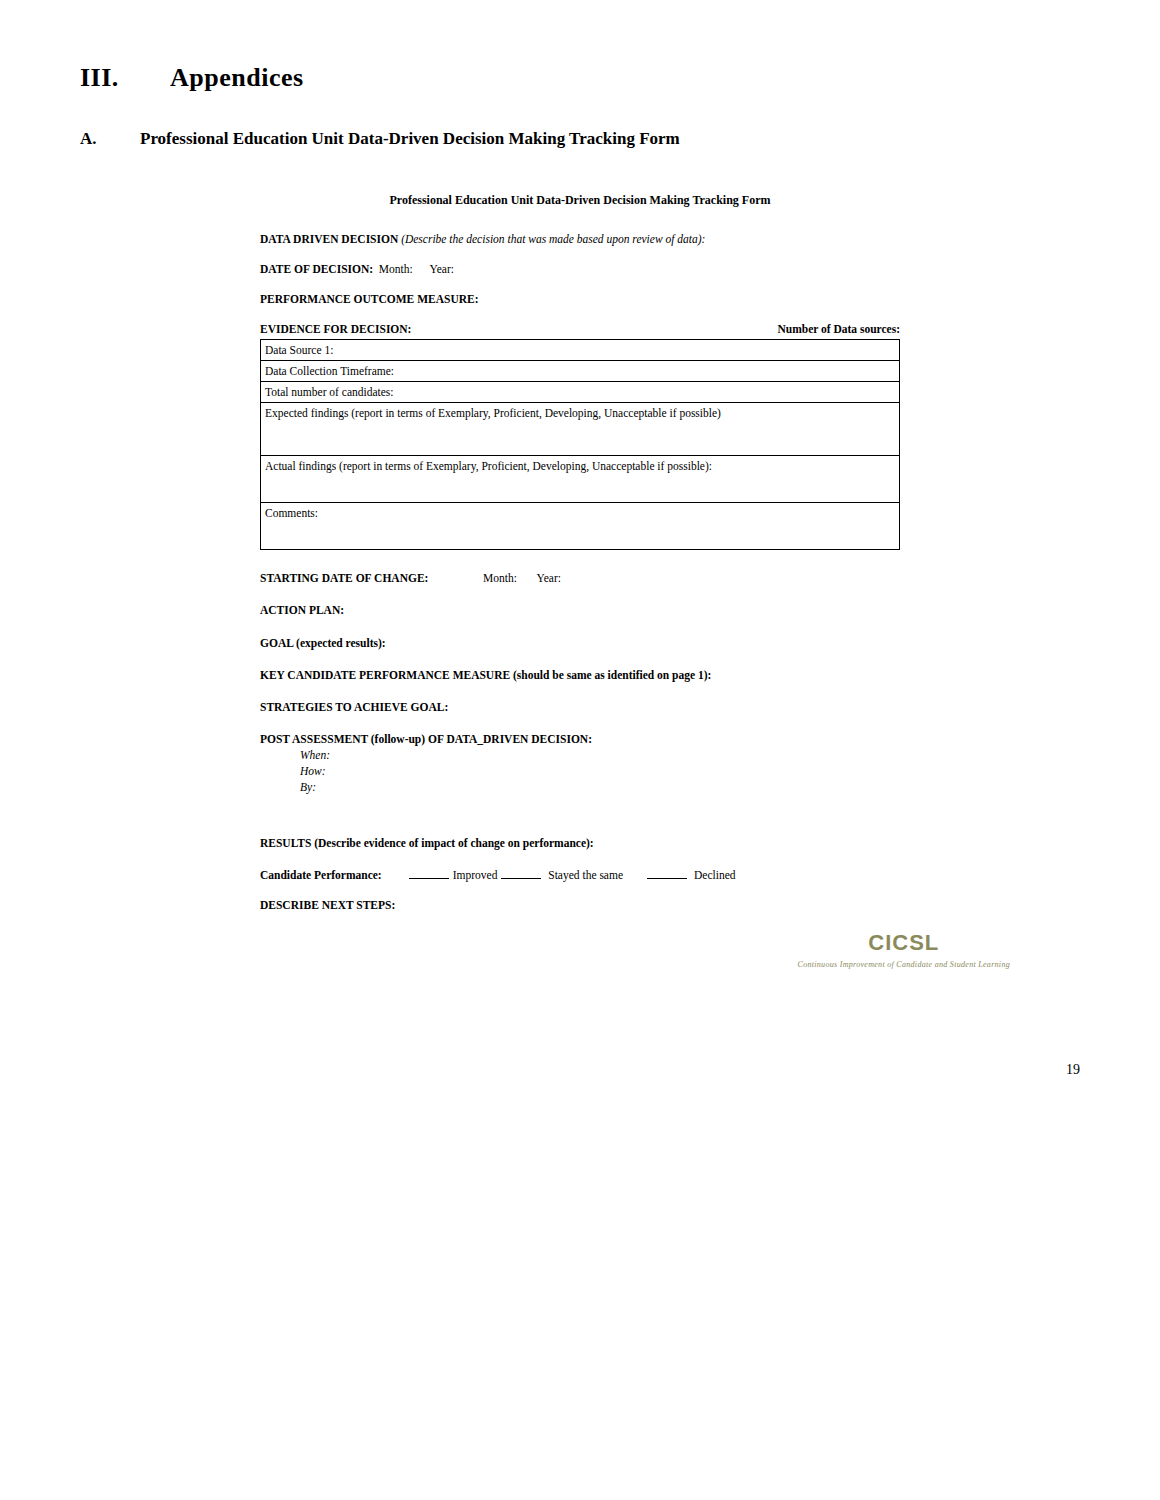III. Appendices
A. Professional Education Unit Data-Driven Decision Making Tracking Form
Professional Education Unit Data-Driven Decision Making Tracking Form
DATA DRIVEN DECISION (Describe the decision that was made based upon review of data):
DATE OF DECISION: Month: Year:
PERFORMANCE OUTCOME MEASURE:
EVIDENCE FOR DECISION: Number of Data sources:
| Data Source 1: |
| Data Collection Timeframe: |
| Total number of candidates: |
| Expected findings (report in terms of Exemplary, Proficient, Developing, Unacceptable if possible) |
| Actual findings (report in terms of Exemplary, Proficient, Developing, Unacceptable if possible): |
| Comments: |
STARTING DATE OF CHANGE: Month: Year:
ACTION PLAN:
GOAL (expected results):
KEY CANDIDATE PERFORMANCE MEASURE (should be same as identified on page 1):
STRATEGIES TO ACHIEVE GOAL:
POST ASSESSMENT (follow-up) OF DATA_DRIVEN DECISION:
When:
How:
By:
RESULTS (Describe evidence of impact of change on performance):
Candidate Performance: Improved Stayed the same Declined
DESCRIBE NEXT STEPS:
CICSL
Continuous Improvement of Candidate and Student Learning
19